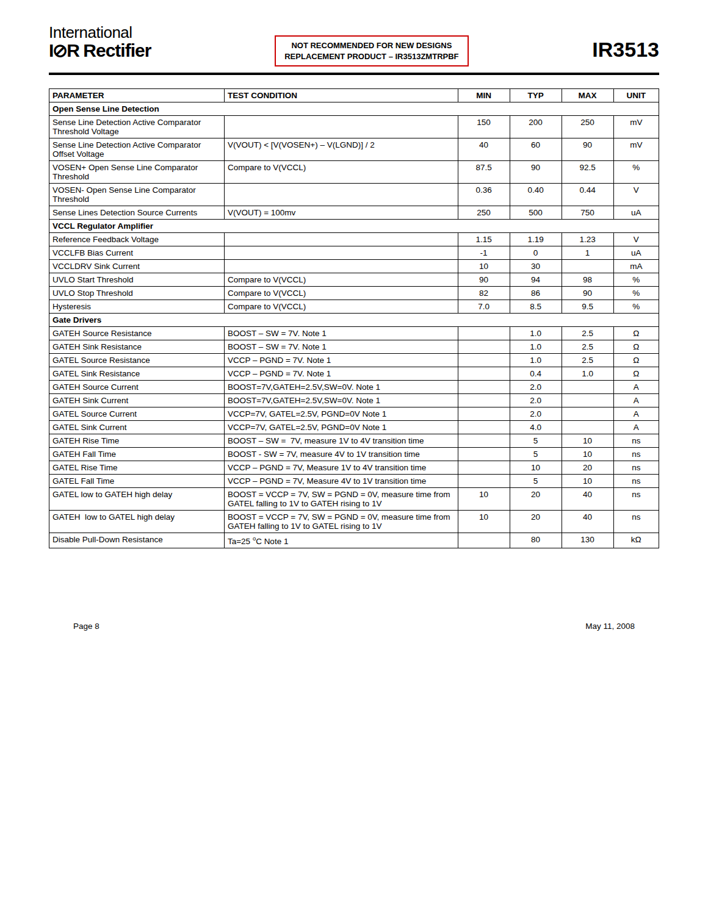International
I⊘R Rectifier
NOT RECOMMENDED FOR NEW DESIGNS
REPLACEMENT PRODUCT – IR3513ZMTRPBF
IR3513
| PARAMETER | TEST CONDITION | MIN | TYP | MAX | UNIT |
| --- | --- | --- | --- | --- | --- |
| Open Sense Line Detection |
| Sense Line Detection Active Comparator Threshold Voltage | | 150 | 200 | 250 | mV |
| Sense Line Detection Active Comparator Offset Voltage | V(VOUT) < [V(VOSEN+) – V(LGND)] / 2 | 40 | 60 | 90 | mV |
| VOSEN+ Open Sense Line Comparator Threshold | Compare to V(VCCL) | 87.5 | 90 | 92.5 | % |
| VOSEN- Open Sense Line Comparator Threshold | | 0.36 | 0.40 | 0.44 | V |
| Sense Lines Detection Source Currents | V(VOUT) = 100mv | 250 | 500 | 750 | uA |
| VCCL Regulator Amplifier |
| Reference Feedback Voltage | | 1.15 | 1.19 | 1.23 | V |
| VCCLFB Bias Current | | -1 | 0 | 1 | uA |
| VCCLDRV Sink Current | | 10 | 30 | | mA |
| UVLO Start Threshold | Compare to V(VCCL) | 90 | 94 | 98 | % |
| UVLO Stop Threshold | Compare to V(VCCL) | 82 | 86 | 90 | % |
| Hysteresis | Compare to V(VCCL) | 7.0 | 8.5 | 9.5 | % |
| Gate Drivers |
| GATEH Source Resistance | BOOST – SW = 7V. Note 1 | | 1.0 | 2.5 | Ω |
| GATEH Sink Resistance | BOOST – SW = 7V. Note 1 | | 1.0 | 2.5 | Ω |
| GATEL Source Resistance | VCCP – PGND = 7V. Note 1 | | 1.0 | 2.5 | Ω |
| GATEL Sink Resistance | VCCP – PGND = 7V. Note 1 | | 0.4 | 1.0 | Ω |
| GATEH Source Current | BOOST=7V,GATEH=2.5V,SW=0V. Note 1 | | 2.0 | | A |
| GATEH Sink Current | BOOST=7V,GATEH=2.5V,SW=0V. Note 1 | | 2.0 | | A |
| GATEL Source Current | VCCP=7V, GATEL=2.5V, PGND=0V Note 1 | | 2.0 | | A |
| GATEL Sink Current | VCCP=7V, GATEL=2.5V, PGND=0V Note 1 | | 4.0 | | A |
| GATEH Rise Time | BOOST – SW = 7V, measure 1V to 4V transition time | | 5 | 10 | ns |
| GATEH Fall Time | BOOST - SW = 7V, measure 4V to 1V transition time | | 5 | 10 | ns |
| GATEL Rise Time | VCCP – PGND = 7V, Measure 1V to 4V transition time | | 10 | 20 | ns |
| GATEL Fall Time | VCCP – PGND = 7V, Measure 4V to 1V transition time | | 5 | 10 | ns |
| GATEL low to GATEH high delay | BOOST = VCCP = 7V, SW = PGND = 0V, measure time from GATEL falling to 1V to GATEH rising to 1V | 10 | 20 | 40 | ns |
| GATEH low to GATEL high delay | BOOST = VCCP = 7V, SW = PGND = 0V, measure time from GATEH falling to 1V to GATEL rising to 1V | 10 | 20 | 40 | ns |
| Disable Pull-Down Resistance | Ta=25 o C Note 1 | | 80 | 130 | kΩ |
Page 8
May 11, 2008